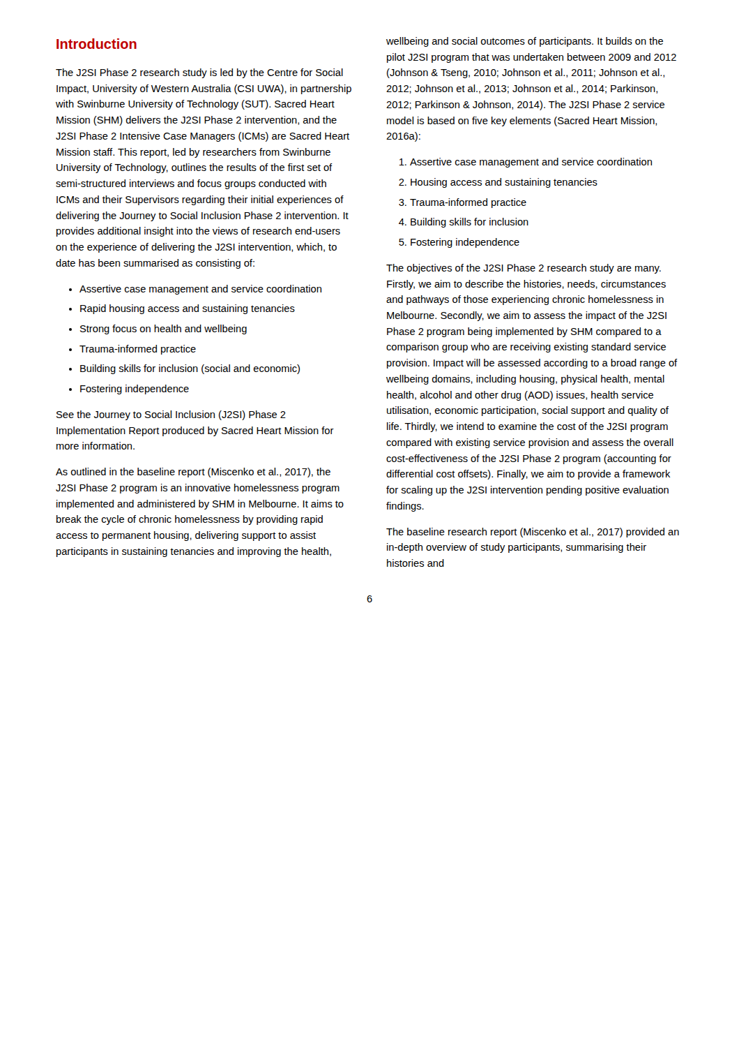Introduction
The J2SI Phase 2 research study is led by the Centre for Social Impact, University of Western Australia (CSI UWA), in partnership with Swinburne University of Technology (SUT). Sacred Heart Mission (SHM) delivers the J2SI Phase 2 intervention, and the J2SI Phase 2 Intensive Case Managers (ICMs) are Sacred Heart Mission staff. This report, led by researchers from Swinburne University of Technology, outlines the results of the first set of semi-structured interviews and focus groups conducted with ICMs and their Supervisors regarding their initial experiences of delivering the Journey to Social Inclusion Phase 2 intervention. It provides additional insight into the views of research end-users on the experience of delivering the J2SI intervention, which, to date has been summarised as consisting of:
Assertive case management and service coordination
Rapid housing access and sustaining tenancies
Strong focus on health and wellbeing
Trauma-informed practice
Building skills for inclusion (social and economic)
Fostering independence
See the Journey to Social Inclusion (J2SI) Phase 2 Implementation Report produced by Sacred Heart Mission for more information.
As outlined in the baseline report (Miscenko et al., 2017), the J2SI Phase 2 program is an innovative homelessness program implemented and administered by SHM in Melbourne. It aims to break the cycle of chronic homelessness by providing rapid access to permanent housing, delivering support to assist participants in sustaining tenancies and improving the health, wellbeing and social outcomes of participants. It builds on the pilot J2SI program that was undertaken between 2009 and 2012 (Johnson & Tseng, 2010; Johnson et al., 2011; Johnson et al., 2012; Johnson et al., 2013; Johnson et al., 2014; Parkinson, 2012; Parkinson & Johnson, 2014). The J2SI Phase 2 service model is based on five key elements (Sacred Heart Mission, 2016a):
Assertive case management and service coordination
Housing access and sustaining tenancies
Trauma-informed practice
Building skills for inclusion
Fostering independence
The objectives of the J2SI Phase 2 research study are many. Firstly, we aim to describe the histories, needs, circumstances and pathways of those experiencing chronic homelessness in Melbourne. Secondly, we aim to assess the impact of the J2SI Phase 2 program being implemented by SHM compared to a comparison group who are receiving existing standard service provision. Impact will be assessed according to a broad range of wellbeing domains, including housing, physical health, mental health, alcohol and other drug (AOD) issues, health service utilisation, economic participation, social support and quality of life. Thirdly, we intend to examine the cost of the J2SI program compared with existing service provision and assess the overall cost-effectiveness of the J2SI Phase 2 program (accounting for differential cost offsets). Finally, we aim to provide a framework for scaling up the J2SI intervention pending positive evaluation findings.
The baseline research report (Miscenko et al., 2017) provided an in-depth overview of study participants, summarising their histories and
6